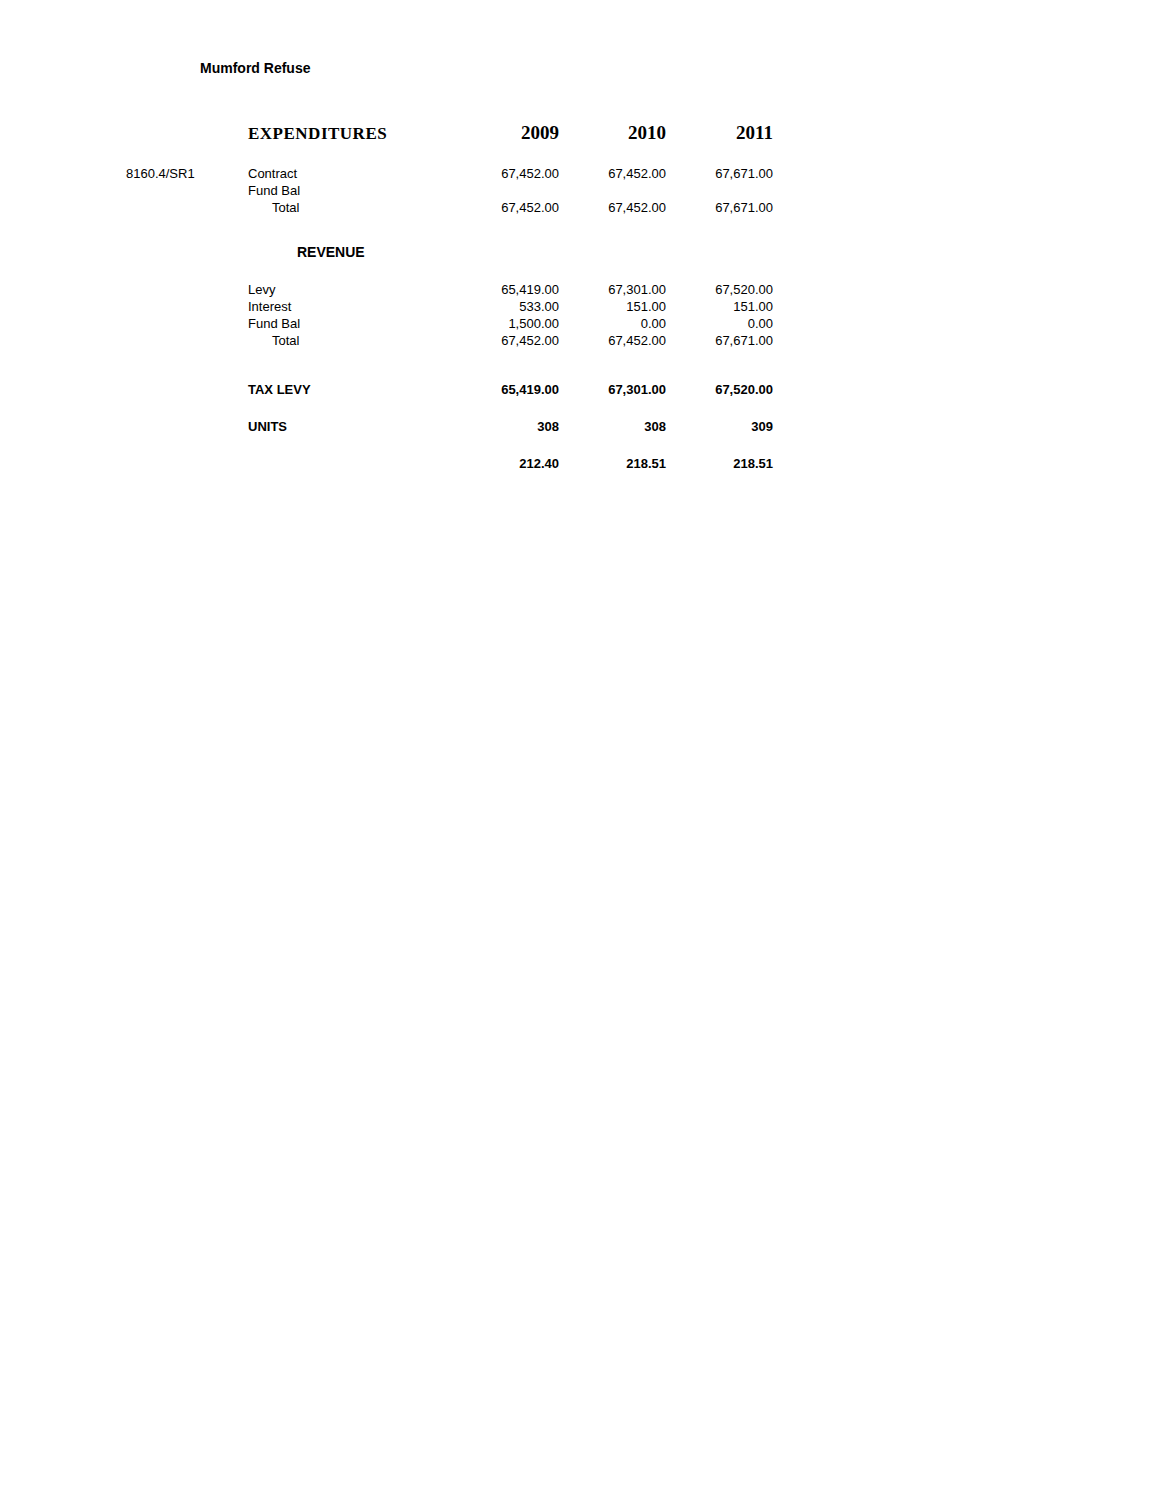Mumford Refuse
| | EXPENDITURES | 2009 | 2010 | 2011 |
| 8160.4/SR1 | Contract | 67,452.00 | 67,452.00 | 67,671.00 |
| | Fund Bal | | | |
| | Total | 67,452.00 | 67,452.00 | 67,671.00 |
| | REVENUE | | | |
| | Levy | 65,419.00 | 67,301.00 | 67,520.00 |
| | Interest | 533.00 | 151.00 | 151.00 |
| | Fund Bal | 1,500.00 | 0.00 | 0.00 |
| | Total | 67,452.00 | 67,452.00 | 67,671.00 |
| | TAX LEVY | 65,419.00 | 67,301.00 | 67,520.00 |
| | UNITS | 308 | 308 | 309 |
| | | 212.40 | 218.51 | 218.51 |